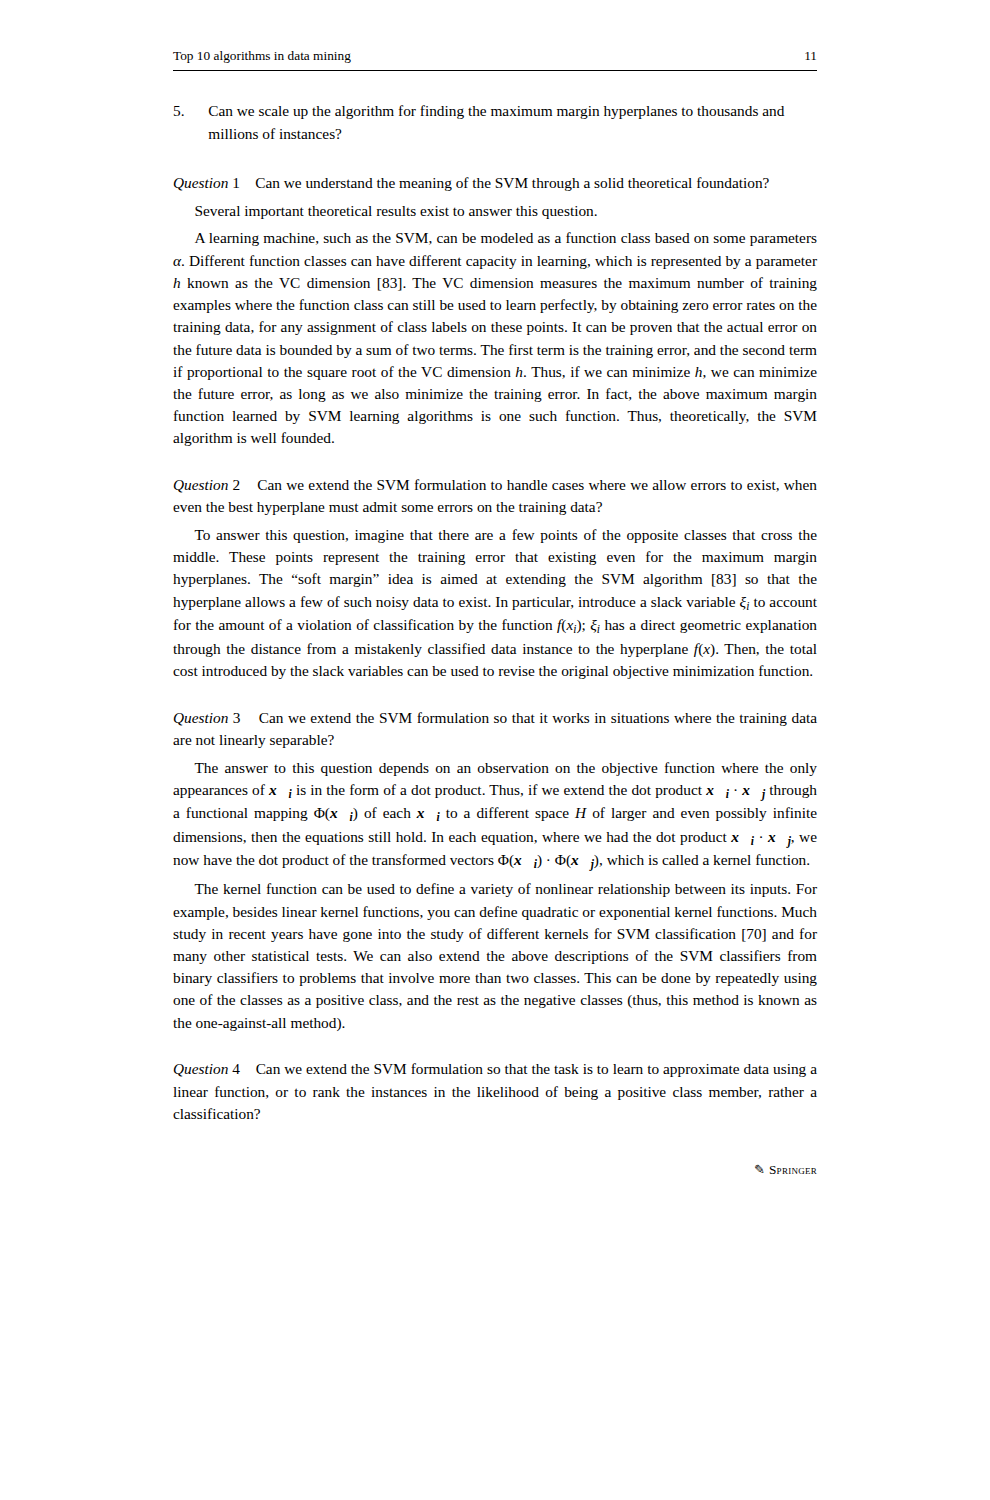Top 10 algorithms in data mining 11
5. Can we scale up the algorithm for finding the maximum margin hyperplanes to thousands and millions of instances?
Question 1 Can we understand the meaning of the SVM through a solid theoretical foundation?
Several important theoretical results exist to answer this question.
A learning machine, such as the SVM, can be modeled as a function class based on some parameters α. Different function classes can have different capacity in learning, which is represented by a parameter h known as the VC dimension [83]. The VC dimension measures the maximum number of training examples where the function class can still be used to learn perfectly, by obtaining zero error rates on the training data, for any assignment of class labels on these points. It can be proven that the actual error on the future data is bounded by a sum of two terms. The first term is the training error, and the second term if proportional to the square root of the VC dimension h. Thus, if we can minimize h, we can minimize the future error, as long as we also minimize the training error. In fact, the above maximum margin function learned by SVM learning algorithms is one such function. Thus, theoretically, the SVM algorithm is well founded.
Question 2 Can we extend the SVM formulation to handle cases where we allow errors to exist, when even the best hyperplane must admit some errors on the training data?
To answer this question, imagine that there are a few points of the opposite classes that cross the middle. These points represent the training error that existing even for the maximum margin hyperplanes. The “soft margin” idea is aimed at extending the SVM algorithm [83] so that the hyperplane allows a few of such noisy data to exist. In particular, introduce a slack variable ξi to account for the amount of a violation of classification by the function f(xi); ξi has a direct geometric explanation through the distance from a mistakenly classified data instance to the hyperplane f(x). Then, the total cost introduced by the slack variables can be used to revise the original objective minimization function.
Question 3 Can we extend the SVM formulation so that it works in situations where the training data are not linearly separable?
The answer to this question depends on an observation on the objective function where the only appearances of x⃗i is in the form of a dot product. Thus, if we extend the dot product x⃗i · x⃗j through a functional mapping Φ(x⃗i) of each x⃗i to a different space H of larger and even possibly infinite dimensions, then the equations still hold. In each equation, where we had the dot product x⃗i · x⃗j, we now have the dot product of the transformed vectors Φ(x⃗i) · Φ(x⃗j), which is called a kernel function.
The kernel function can be used to define a variety of nonlinear relationship between its inputs. For example, besides linear kernel functions, you can define quadratic or exponential kernel functions. Much study in recent years have gone into the study of different kernels for SVM classification [70] and for many other statistical tests. We can also extend the above descriptions of the SVM classifiers from binary classifiers to problems that involve more than two classes. This can be done by repeatedly using one of the classes as a positive class, and the rest as the negative classes (thus, this method is known as the one-against-all method).
Question 4 Can we extend the SVM formulation so that the task is to learn to approximate data using a linear function, or to rank the instances in the likelihood of being a positive class member, rather a classification?
✎ Springer